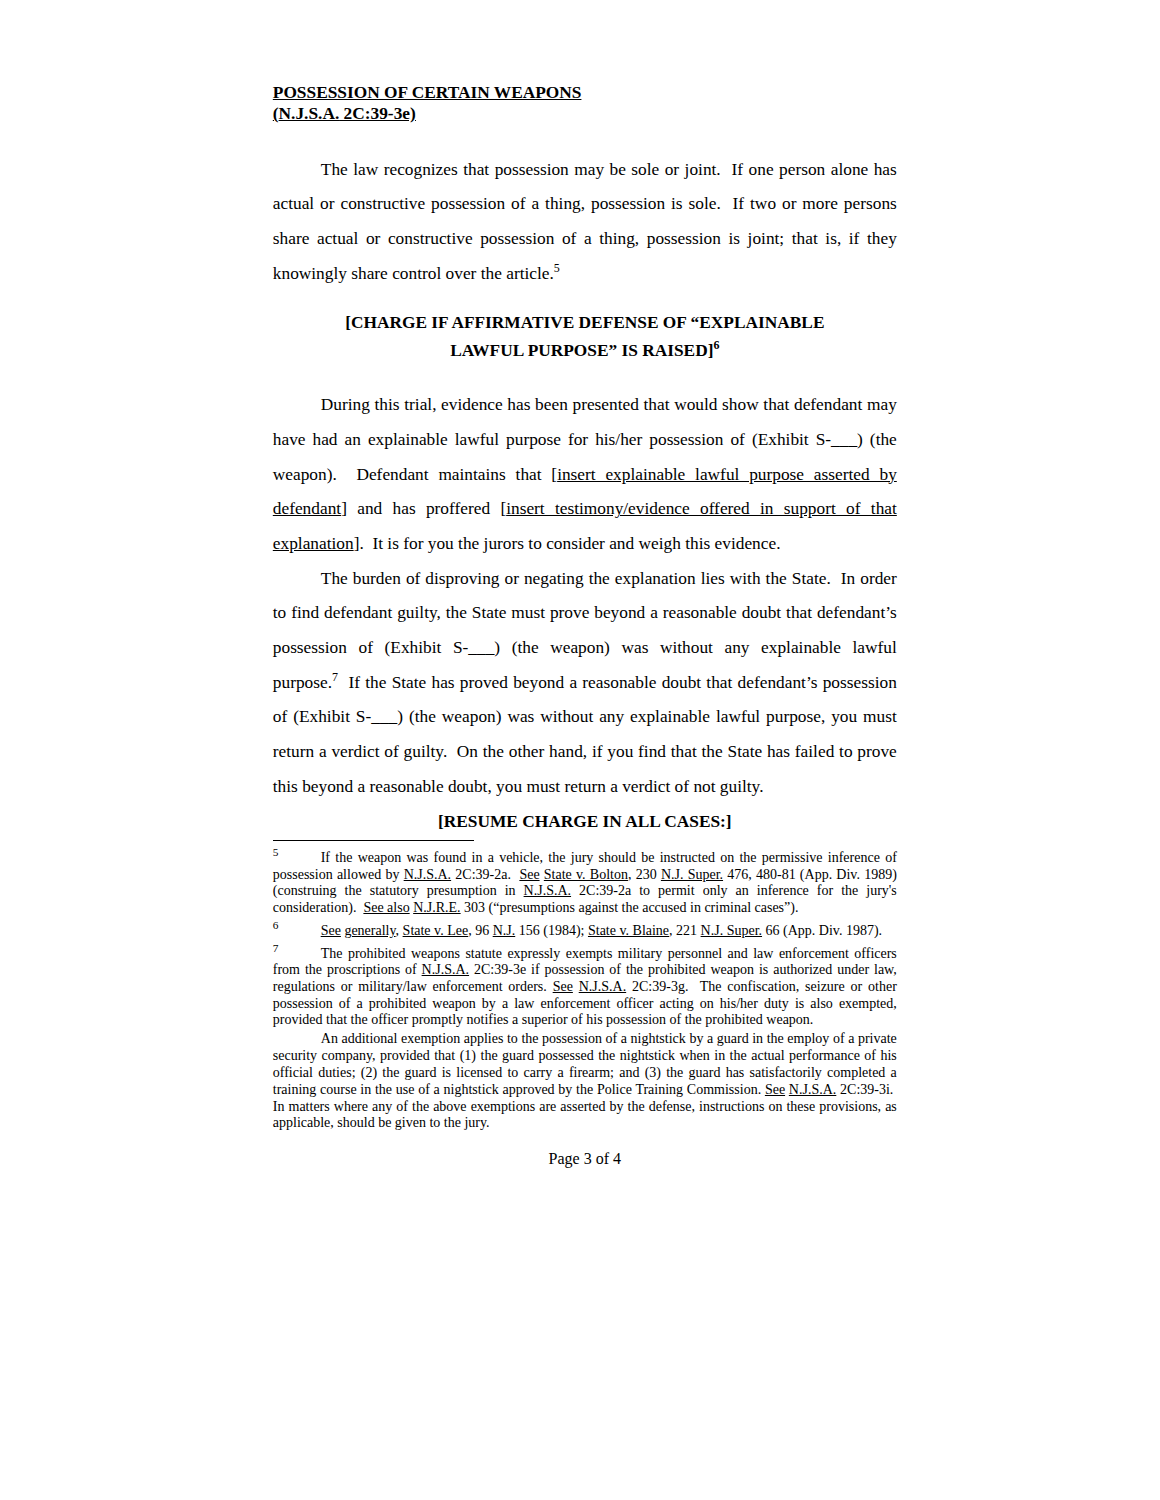POSSESSION OF CERTAIN WEAPONS(N.J.S.A. 2C:39-3e)
The law recognizes that possession may be sole or joint. If one person alone has actual or constructive possession of a thing, possession is sole. If two or more persons share actual or constructive possession of a thing, possession is joint; that is, if they knowingly share control over the article.5
[CHARGE IF AFFIRMATIVE DEFENSE OF “EXPLAINABLE
LAWFUL PURPOSE” IS RAISED]6
During this trial, evidence has been presented that would show that defendant may have had an explainable lawful purpose for his/her possession of (Exhibit S-___) (the weapon). Defendant maintains that [insert explainable lawful purpose asserted by defendant] and has proffered [insert testimony/evidence offered in support of that explanation]. It is for you the jurors to consider and weigh this evidence.
The burden of disproving or negating the explanation lies with the State. In order to find defendant guilty, the State must prove beyond a reasonable doubt that defendant’s possession of (Exhibit S-___) (the weapon) was without any explainable lawful purpose.7 If the State has proved beyond a reasonable doubt that defendant’s possession of (Exhibit S-___) (the weapon) was without any explainable lawful purpose, you must return a verdict of guilty. On the other hand, if you find that the State has failed to prove this beyond a reasonable doubt, you must return a verdict of not guilty.
[RESUME CHARGE IN ALL CASES:]
5 If the weapon was found in a vehicle, the jury should be instructed on the permissive inference of possession allowed by N.J.S.A. 2C:39-2a. See State v. Bolton, 230 N.J. Super. 476, 480-81 (App. Div. 1989) (construing the statutory presumption in N.J.S.A. 2C:39-2a to permit only an inference for the jury's consideration). See also N.J.R.E. 303 (“presumptions against the accused in criminal cases”).
6 See generally, State v. Lee, 96 N.J. 156 (1984); State v. Blaine, 221 N.J. Super. 66 (App. Div. 1987).
7 The prohibited weapons statute expressly exempts military personnel and law enforcement officers from the proscriptions of N.J.S.A. 2C:39-3e if possession of the prohibited weapon is authorized under law, regulations or military/law enforcement orders. See N.J.S.A. 2C:39-3g. The confiscation, seizure or other possession of a prohibited weapon by a law enforcement officer acting on his/her duty is also exempted, provided that the officer promptly notifies a superior of his possession of the prohibited weapon.
An additional exemption applies to the possession of a nightstick by a guard in the employ of a private security company, provided that (1) the guard possessed the nightstick when in the actual performance of his official duties; (2) the guard is licensed to carry a firearm; and (3) the guard has satisfactorily completed a training course in the use of a nightstick approved by the Police Training Commission. See N.J.S.A. 2C:39-3i. In matters where any of the above exemptions are asserted by the defense, instructions on these provisions, as applicable, should be given to the jury.
Page 3 of 4